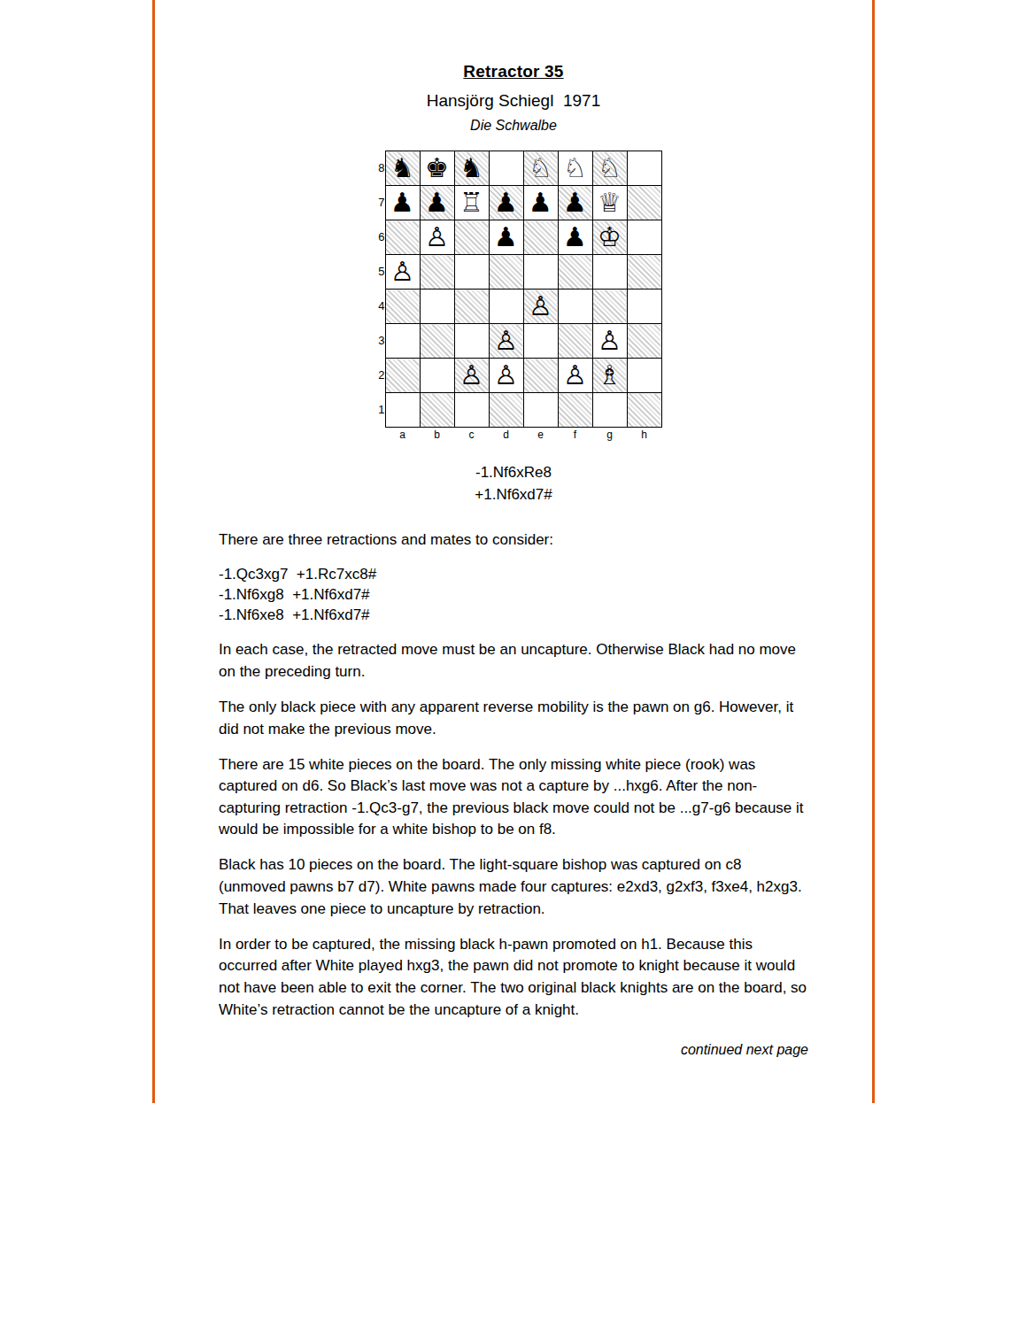Retractor 35
Hansjörg Schiegl 1971
Die Schwalbe
| 8 | ♞ | ♚ | ♞ | | ♘ | ♘ | ♘ | |
| 7 | ♟ | ♟ | ♖ | ♟ | ♟ | ♟ | ♕ | |
| 6 | | ♙ | | ♟ | | ♟ | ♔ | |
| 5 | ♙ | | | | | | | |
| 4 | | | | | ♙ | | | |
| 3 | | | | ♙ | | | ♙ | |
| 2 | | | ♙ | ♙ | | ♙ | ♗ | |
| 1 | | | | | | | | |
| | a | b | c | d | e | f | g | h |
-1.Nf6xRe8
+1.Nf6xd7#
There are three retractions and mates to consider:
-1.Qc3xg7 +1.Rc7xc8#
-1.Nf6xg8 +1.Nf6xd7#
-1.Nf6xe8 +1.Nf6xd7#
In each case, the retracted move must be an uncapture. Otherwise Black had no move on the preceding turn.
The only black piece with any apparent reverse mobility is the pawn on g6. However, it did not make the previous move.
There are 15 white pieces on the board. The only missing white piece (rook) was captured on d6. So Black’s last move was not a capture by ...hxg6. After the non-capturing retraction -1.Qc3-g7, the previous black move could not be ...g7-g6 because it would be impossible for a white bishop to be on f8.
Black has 10 pieces on the board. The light-square bishop was captured on c8 (unmoved pawns b7 d7). White pawns made four captures: e2xd3, g2xf3, f3xe4, h2xg3. That leaves one piece to uncapture by retraction.
In order to be captured, the missing black h-pawn promoted on h1. Because this occurred after White played hxg3, the pawn did not promote to knight because it would not have been able to exit the corner. The two original black knights are on the board, so White’s retraction cannot be the uncapture of a knight.
continued next page